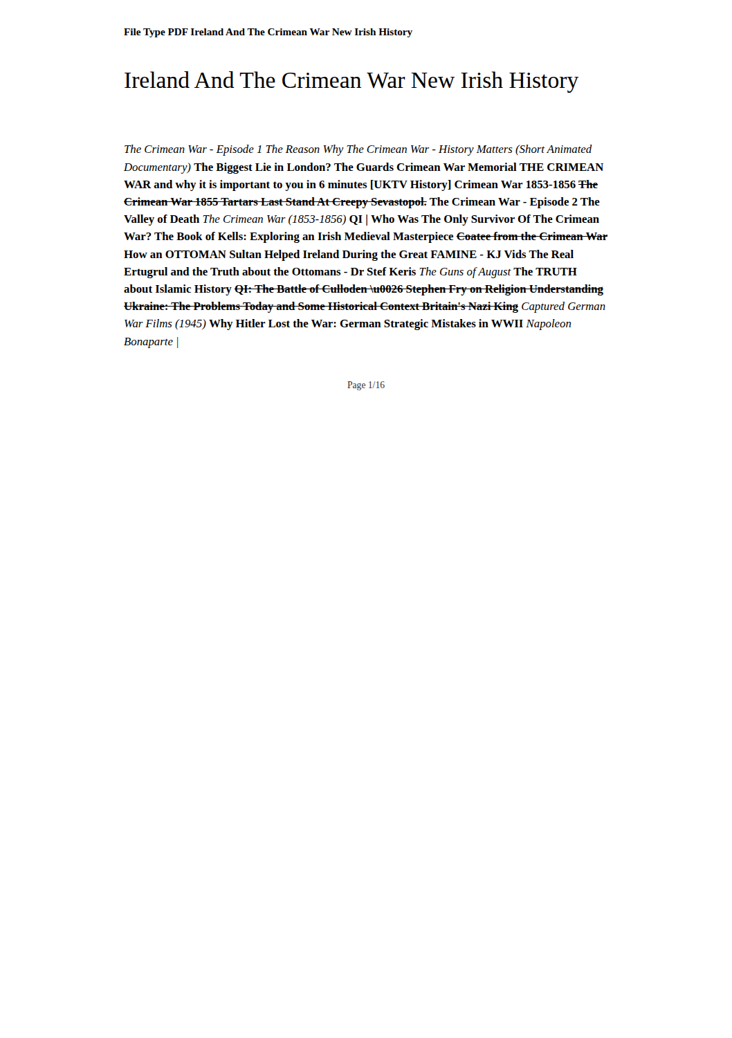File Type PDF Ireland And The Crimean War New Irish History
Ireland And The Crimean War New Irish History
The Crimean War - Episode 1 The Reason Why The Crimean War - History Matters (Short Animated Documentary) The Biggest Lie in London? The Guards Crimean War Memorial THE CRIMEAN WAR and why it is important to you in 6 minutes [UKTV History] Crimean War 1853-1856 The Crimean War 1855 Tartars Last Stand At Creepy Sevastopol. The Crimean War - Episode 2 The Valley of Death The Crimean War (1853-1856) QI | Who Was The Only Survivor Of The Crimean War? The Book of Kells: Exploring an Irish Medieval Masterpiece Coatee from the Crimean War How an OTTOMAN Sultan Helped Ireland During the Great FAMINE - KJ Vids The Real Ertugrul and the Truth about the Ottomans - Dr Stef Keris The Guns of August The TRUTH about Islamic History QI: The Battle of Culloden \u0026 Stephen Fry on Religion Understanding Ukraine: The Problems Today and Some Historical Context Britain's Nazi King Captured German War Films (1945) Why Hitler Lost the War: German Strategic Mistakes in WWII Napoleon Bonaparte |
Page 1/16